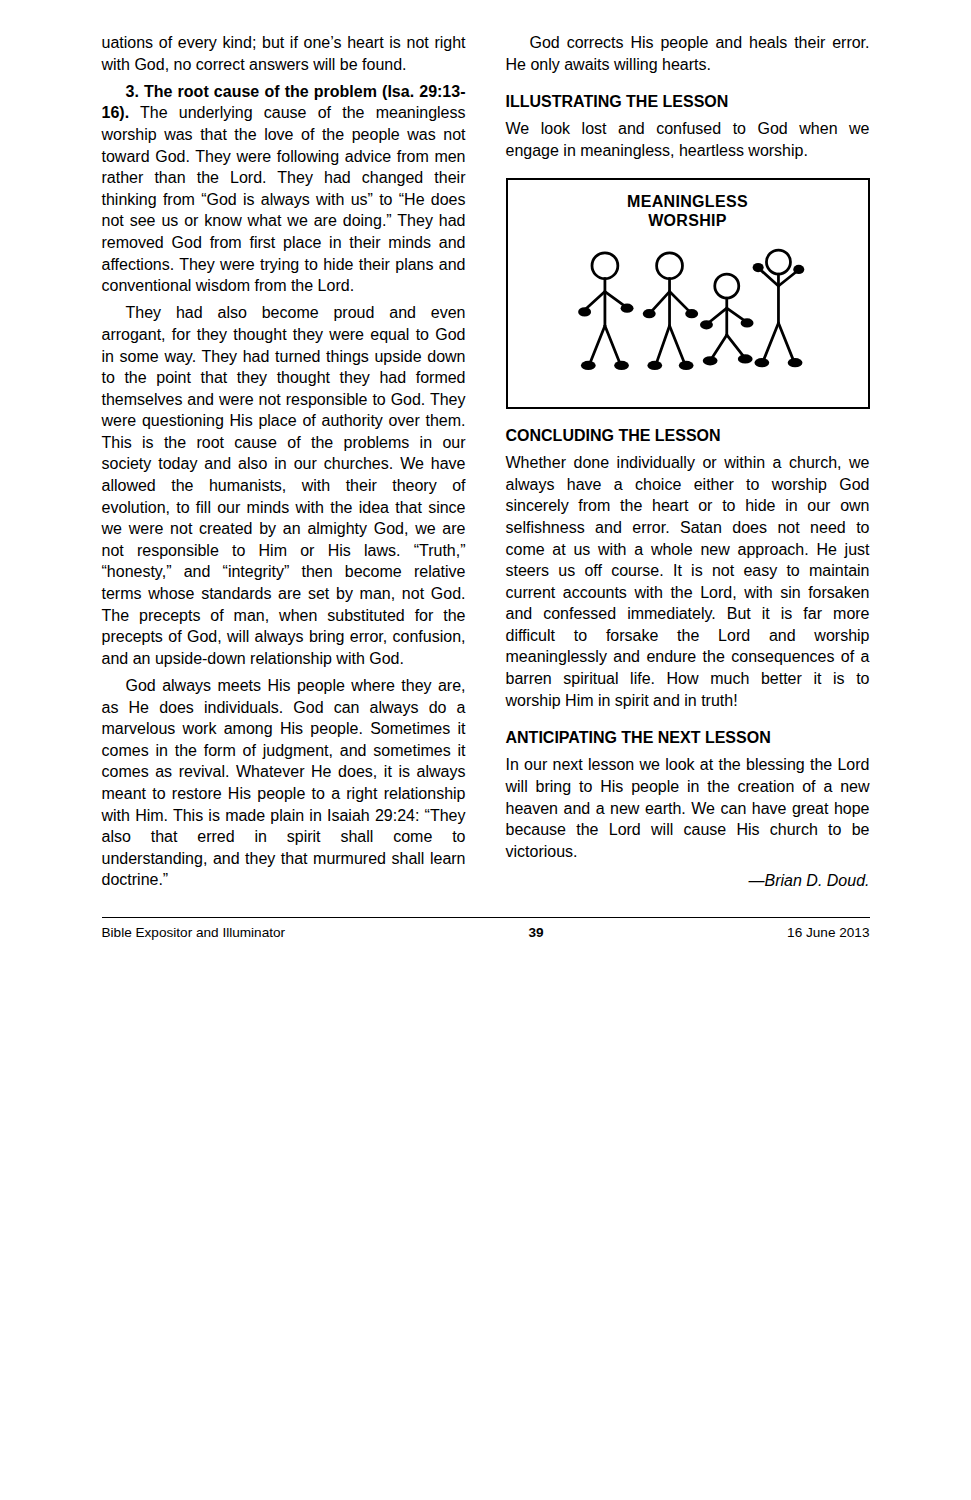uations of every kind; but if one’s heart is not right with God, no correct answers will be found.
3. The root cause of the problem (Isa. 29:13-16). The underlying cause of the meaningless worship was that the love of the people was not toward God. They were following advice from men rather than the Lord. They had changed their thinking from “God is always with us” to “He does not see us or know what we are doing.” They had removed God from first place in their minds and affections. They were trying to hide their plans and conventional wisdom from the Lord.
They had also become proud and even arrogant, for they thought they were equal to God in some way. They had turned things upside down to the point that they thought they had formed themselves and were not responsible to God. They were questioning His place of authority over them. This is the root cause of the problems in our society today and also in our churches. We have allowed the humanists, with their theory of evolution, to fill our minds with the idea that since we were not created by an almighty God, we are not responsible to Him or His laws. “Truth,” “honesty,” and “integrity” then become relative terms whose standards are set by man, not God. The precepts of man, when substituted for the precepts of God, will always bring error, confusion, and an upside-down relationship with God.
God always meets His people where they are, as He does individuals. God can always do a marvelous work among His people. Sometimes it comes in the form of judgment, and sometimes it comes as revival. Whatever He does, it is always meant to restore His people to a right relationship with Him. This is made plain in Isaiah 29:24: “They also that erred in spirit shall come to understanding, and they that murmured shall learn doctrine.”
God corrects His people and heals their error. He only awaits willing hearts.
Illustrating the Lesson
We look lost and confused to God when we engage in meaningless, heartless worship.
Meaningless
Worship
Concluding the Lesson
Whether done individually or within a church, we always have a choice either to worship God sincerely from the heart or to hide in our own selfishness and error. Satan does not need to come at us with a whole new approach. He just steers us off course. It is not easy to maintain current accounts with the Lord, with sin forsaken and confessed immediately. But it is far more difficult to forsake the Lord and worship meaninglessly and endure the consequences of a barren spiritual life. How much better it is to worship Him in spirit and in truth!
Anticipating the Next Lesson
In our next lesson we look at the blessing the Lord will bring to His people in the creation of a new heaven and a new earth. We can have great hope because the Lord will cause His church to be victorious.
—Brian D. Doud.
Bible Expositor and Illuminator 39 16 June 2013